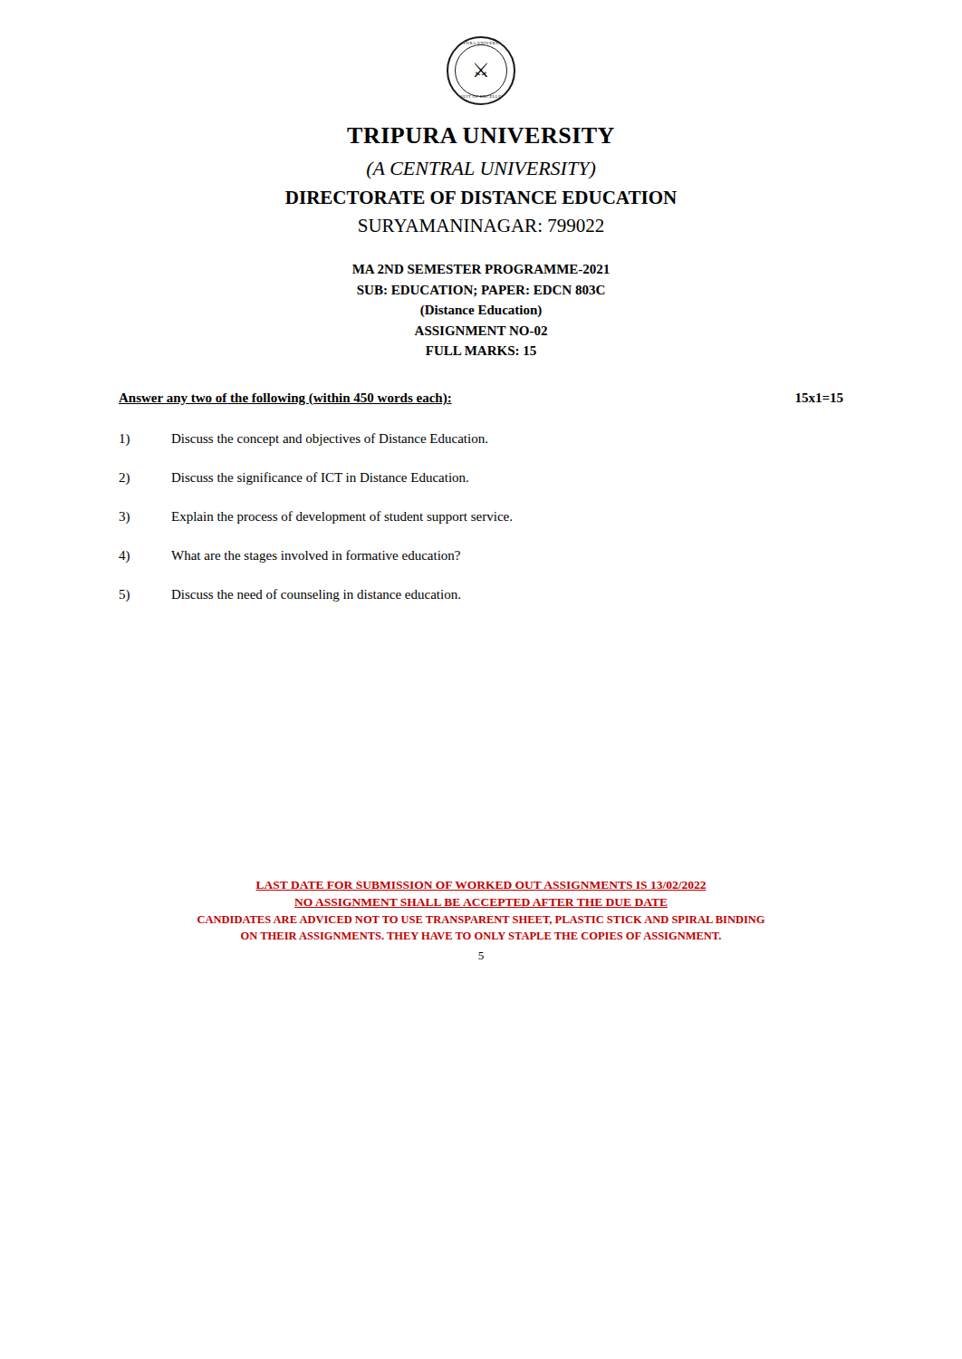TRIPURA UNIVERSITY
⚔
PURSUIT OF EXCELLENCE
TRIPURA UNIVERSITY
(A CENTRAL UNIVERSITY)
DIRECTORATE OF DISTANCE EDUCATION
SURYAMANINAGAR: 799022
MA 2ND SEMESTER PROGRAMME-2021
SUB: EDUCATION; PAPER: EDCN 803C
(Distance Education)
ASSIGNMENT NO-02
FULL MARKS: 15
Answer any two of the following (within 450 words each): 15x1=15
Discuss the concept and objectives of Distance Education.
Discuss the significance of ICT in Distance Education.
Explain the process of development of student support service.
What are the stages involved in formative education?
Discuss the need of counseling in distance education.
LAST DATE FOR SUBMISSION OF WORKED OUT ASSIGNMENTS IS 13/02/2022
NO ASSIGNMENT SHALL BE ACCEPTED AFTER THE DUE DATE
CANDIDATES ARE ADVICED NOT TO USE TRANSPARENT SHEET, PLASTIC STICK AND SPIRAL BINDING
ON THEIR ASSIGNMENTS. THEY HAVE TO ONLY STAPLE THE COPIES OF ASSIGNMENT.
5